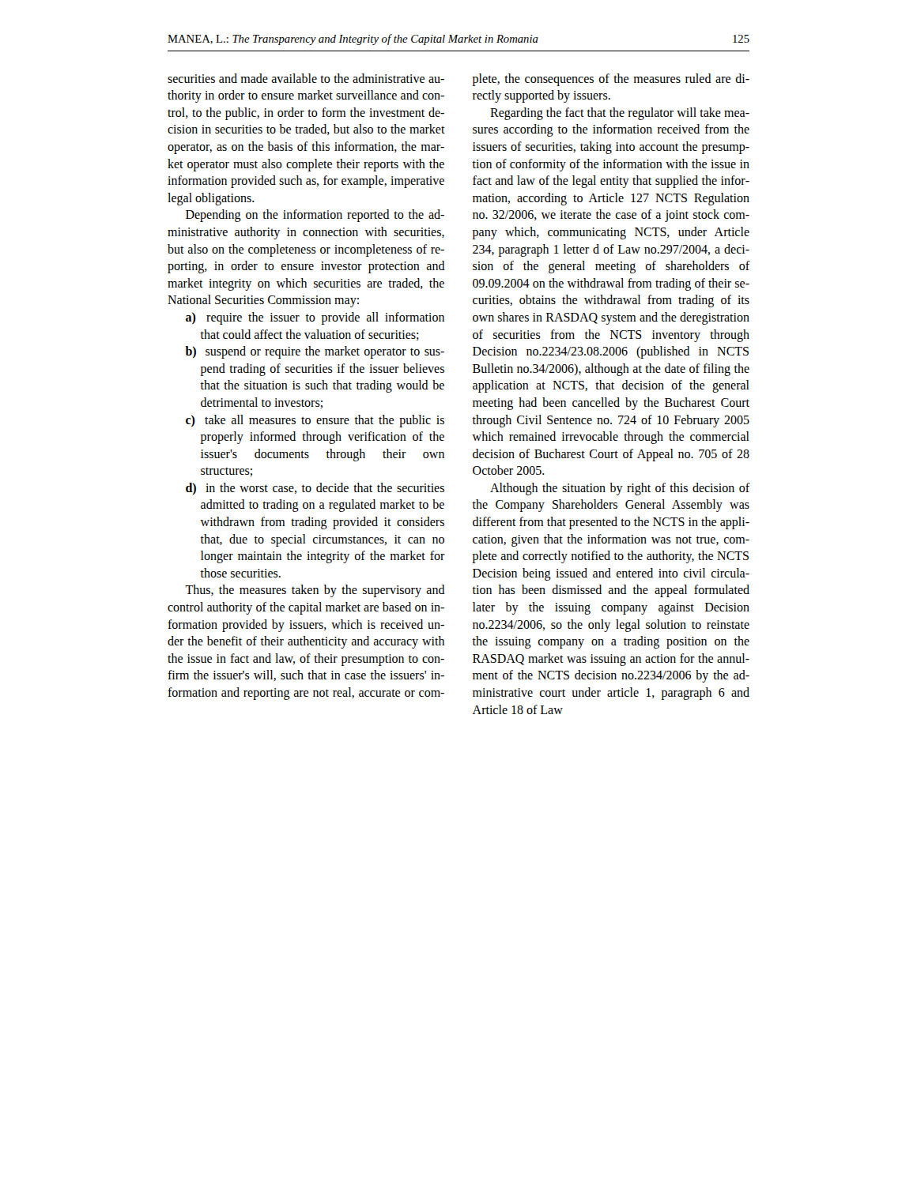MANEA, L.: The Transparency and Integrity of the Capital Market in Romania 125
securities and made available to the administrative authority in order to ensure market surveillance and control, to the public, in order to form the investment decision in securities to be traded, but also to the market operator, as on the basis of this information, the market operator must also complete their reports with the information provided such as, for example, imperative legal obligations.
Depending on the information reported to the administrative authority in connection with securities, but also on the completeness or incompleteness of reporting, in order to ensure investor protection and market integrity on which securities are traded, the National Securities Commission may:
a) require the issuer to provide all information that could affect the valuation of securities;
b) suspend or require the market operator to suspend trading of securities if the issuer believes that the situation is such that trading would be detrimental to investors;
c) take all measures to ensure that the public is properly informed through verification of the issuer's documents through their own structures;
d) in the worst case, to decide that the securities admitted to trading on a regulated market to be withdrawn from trading provided it considers that, due to special circumstances, it can no longer maintain the integrity of the market for those securities.
Thus, the measures taken by the supervisory and control authority of the capital market are based on information provided by issuers, which is received under the benefit of their authenticity and accuracy with the issue in fact and law, of their presumption to confirm the issuer's will, such that in case the issuers' information and reporting are not real, accurate or complete, the consequences of the measures ruled are directly supported by issuers.
Regarding the fact that the regulator will take measures according to the information received from the issuers of securities, taking into account the presumption of conformity of the information with the issue in fact and law of the legal entity that supplied the information, according to Article 127 NCTS Regulation no. 32/2006, we iterate the case of a joint stock company which, communicating NCTS, under Article 234, paragraph 1 letter d of Law no.297/2004, a decision of the general meeting of shareholders of 09.09.2004 on the withdrawal from trading of their securities, obtains the withdrawal from trading of its own shares in RASDAQ system and the deregistration of securities from the NCTS inventory through Decision no.2234/23.08.2006 (published in NCTS Bulletin no.34/2006), although at the date of filing the application at NCTS, that decision of the general meeting had been cancelled by the Bucharest Court through Civil Sentence no. 724 of 10 February 2005 which remained irrevocable through the commercial decision of Bucharest Court of Appeal no. 705 of 28 October 2005.
Although the situation by right of this decision of the Company Shareholders General Assembly was different from that presented to the NCTS in the application, given that the information was not true, complete and correctly notified to the authority, the NCTS Decision being issued and entered into civil circulation has been dismissed and the appeal formulated later by the issuing company against Decision no.2234/2006, so the only legal solution to reinstate the issuing company on a trading position on the RASDAQ market was issuing an action for the annulment of the NCTS decision no.2234/2006 by the administrative court under article 1, paragraph 6 and Article 18 of Law